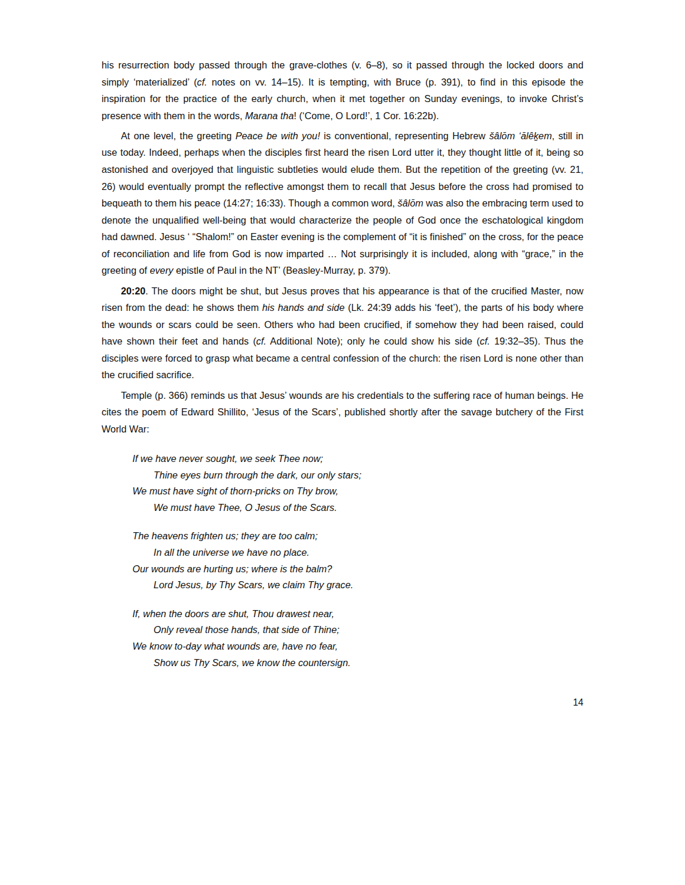his resurrection body passed through the grave-clothes (v. 6–8), so it passed through the locked doors and simply ‘materialized’ (cf. notes on vv. 14–15). It is tempting, with Bruce (p. 391), to find in this episode the inspiration for the practice of the early church, when it met together on Sunday evenings, to invoke Christ’s presence with them in the words, Marana tha! (‘Come, O Lord!’, 1 Cor. 16:22b).
At one level, the greeting Peace be with you! is conventional, representing Hebrew šâlōm ‘ālêḵem, still in use today. Indeed, perhaps when the disciples first heard the risen Lord utter it, they thought little of it, being so astonished and overjoyed that linguistic subtleties would elude them. But the repetition of the greeting (vv. 21, 26) would eventually prompt the reflective amongst them to recall that Jesus before the cross had promised to bequeath to them his peace (14:27; 16:33). Though a common word, šâlōm was also the embracing term used to denote the unqualified well-being that would characterize the people of God once the eschatological kingdom had dawned. Jesus ‘ “Shalom!” on Easter evening is the complement of “it is finished” on the cross, for the peace of reconciliation and life from God is now imparted … Not surprisingly it is included, along with “grace,” in the greeting of every epistle of Paul in the NT’ (Beasley-Murray, p. 379).
20:20. The doors might be shut, but Jesus proves that his appearance is that of the crucified Master, now risen from the dead: he shows them his hands and side (Lk. 24:39 adds his ‘feet’), the parts of his body where the wounds or scars could be seen. Others who had been crucified, if somehow they had been raised, could have shown their feet and hands (cf. Additional Note); only he could show his side (cf. 19:32–35). Thus the disciples were forced to grasp what became a central confession of the church: the risen Lord is none other than the crucified sacrifice.
Temple (p. 366) reminds us that Jesus’ wounds are his credentials to the suffering race of human beings. He cites the poem of Edward Shillito, ‘Jesus of the Scars’, published shortly after the savage butchery of the First World War:
If we have never sought, we seek Thee now;
Thine eyes burn through the dark, our only stars;
We must have sight of thorn-pricks on Thy brow,
We must have Thee, O Jesus of the Scars.
The heavens frighten us; they are too calm;
In all the universe we have no place.
Our wounds are hurting us; where is the balm?
Lord Jesus, by Thy Scars, we claim Thy grace.
If, when the doors are shut, Thou drawest near,
Only reveal those hands, that side of Thine;
We know to-day what wounds are, have no fear,
Show us Thy Scars, we know the countersign.
14